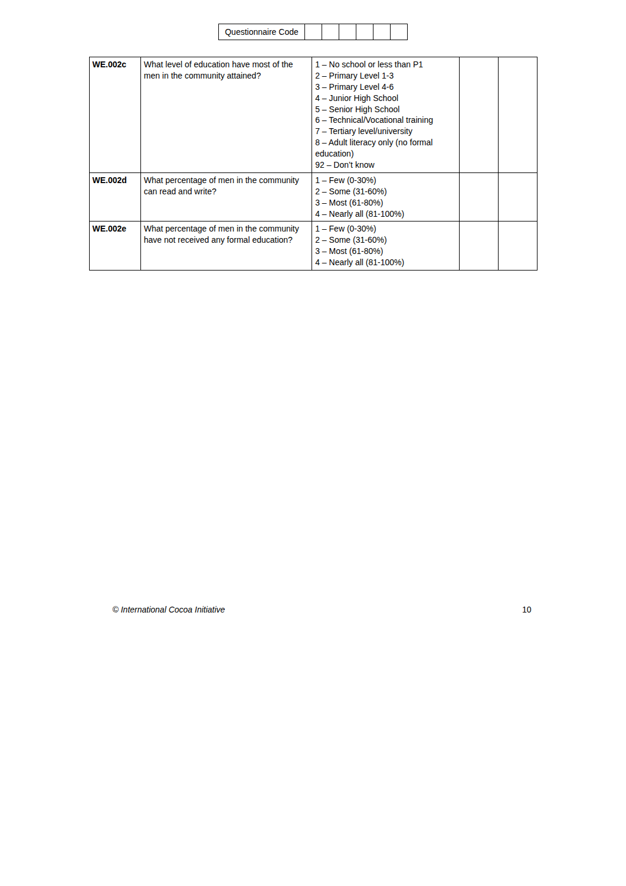| Questionnaire Code | | | | | | |
| WE.002c | What level of education have most of the men in the community attained? | 1 – No school or less than P1 2 – Primary Level 1-3 3 – Primary Level 4-6 4 – Junior High School 5 – Senior High School 6 – Technical/Vocational training 7 – Tertiary level/university 8 – Adult literacy only (no formal education) 92 – Don’t know | | |
| WE.002d | What percentage of men in the community can read and write? | 1 – Few (0-30%) 2 – Some (31-60%) 3 – Most (61-80%) 4 – Nearly all (81-100%) | | |
| WE.002e | What percentage of men in the community have not received any formal education? | 1 – Few (0-30%) 2 – Some (31-60%) 3 – Most (61-80%) 4 – Nearly all (81-100%) | | |
© International Cocoa Initiative 10